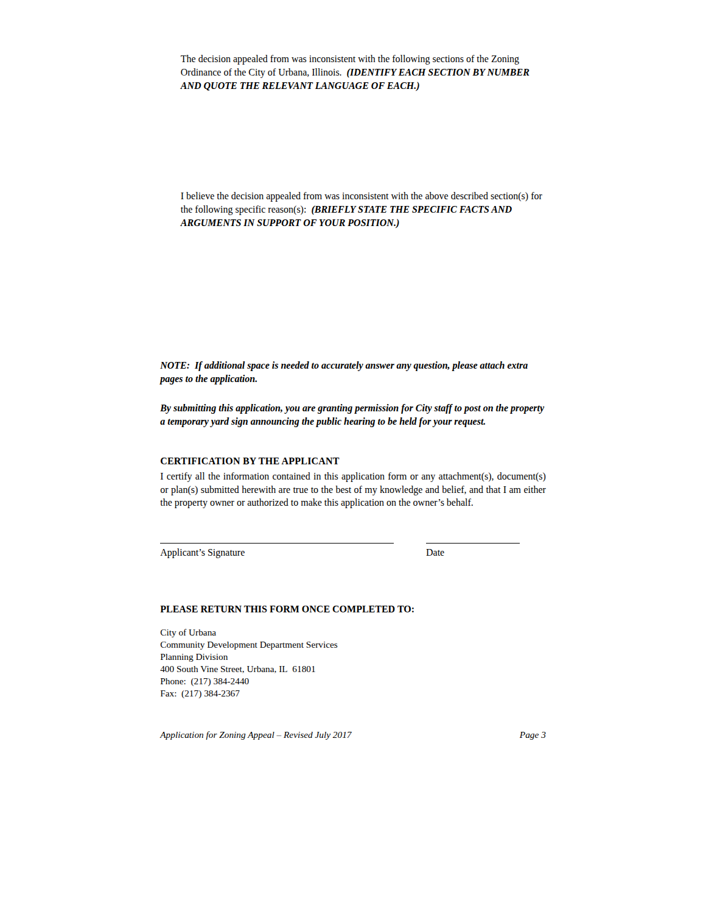The decision appealed from was inconsistent with the following sections of the Zoning Ordinance of the City of Urbana, Illinois. (IDENTIFY EACH SECTION BY NUMBER AND QUOTE THE RELEVANT LANGUAGE OF EACH.)
I believe the decision appealed from was inconsistent with the above described section(s) for the following specific reason(s): (BRIEFLY STATE THE SPECIFIC FACTS AND ARGUMENTS IN SUPPORT OF YOUR POSITION.)
NOTE: If additional space is needed to accurately answer any question, please attach extra pages to the application.
By submitting this application, you are granting permission for City staff to post on the property a temporary yard sign announcing the public hearing to be held for your request.
CERTIFICATION BY THE APPLICANT
I certify all the information contained in this application form or any attachment(s), document(s) or plan(s) submitted herewith are true to the best of my knowledge and belief, and that I am either the property owner or authorized to make this application on the owner’s behalf.
Applicant’s Signature
Date
PLEASE RETURN THIS FORM ONCE COMPLETED TO:
City of Urbana
Community Development Department Services
Planning Division
400 South Vine Street, Urbana, IL 61801
Phone: (217) 384-2440
Fax: (217) 384-2367
Application for Zoning Appeal – Revised July 2017
Page 3